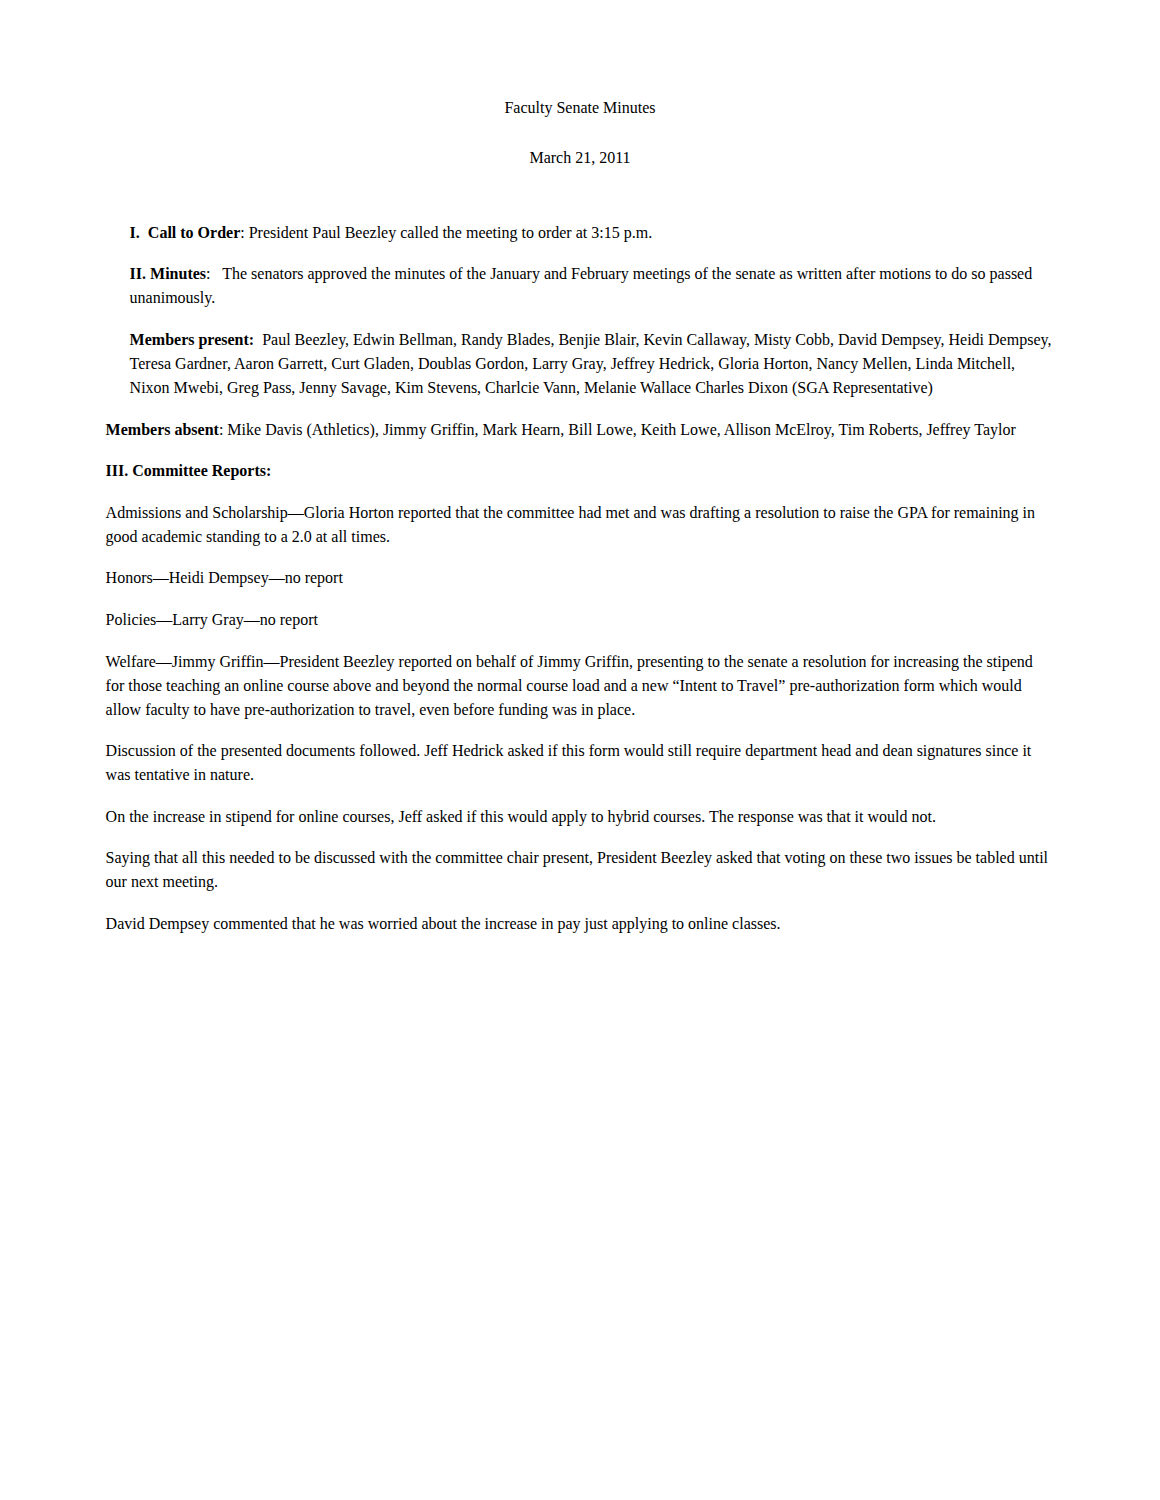Faculty Senate Minutes
March 21, 2011
I. Call to Order: President Paul Beezley called the meeting to order at 3:15 p.m.
II. Minutes: The senators approved the minutes of the January and February meetings of the senate as written after motions to do so passed unanimously.
Members present: Paul Beezley, Edwin Bellman, Randy Blades, Benjie Blair, Kevin Callaway, Misty Cobb, David Dempsey, Heidi Dempsey, Teresa Gardner, Aaron Garrett, Curt Gladen, Doublas Gordon, Larry Gray, Jeffrey Hedrick, Gloria Horton, Nancy Mellen, Linda Mitchell, Nixon Mwebi, Greg Pass, Jenny Savage, Kim Stevens, Charlcie Vann, Melanie Wallace Charles Dixon (SGA Representative)
Members absent: Mike Davis (Athletics), Jimmy Griffin, Mark Hearn, Bill Lowe, Keith Lowe, Allison McElroy, Tim Roberts, Jeffrey Taylor
III. Committee Reports:
Admissions and Scholarship—Gloria Horton reported that the committee had met and was drafting a resolution to raise the GPA for remaining in good academic standing to a 2.0 at all times.
Honors—Heidi Dempsey—no report
Policies—Larry Gray—no report
Welfare—Jimmy Griffin—President Beezley reported on behalf of Jimmy Griffin, presenting to the senate a resolution for increasing the stipend for those teaching an online course above and beyond the normal course load and a new “Intent to Travel” pre-authorization form which would allow faculty to have pre-authorization to travel, even before funding was in place.
Discussion of the presented documents followed. Jeff Hedrick asked if this form would still require department head and dean signatures since it was tentative in nature.
On the increase in stipend for online courses, Jeff asked if this would apply to hybrid courses. The response was that it would not.
Saying that all this needed to be discussed with the committee chair present, President Beezley asked that voting on these two issues be tabled until our next meeting.
David Dempsey commented that he was worried about the increase in pay just applying to online classes.